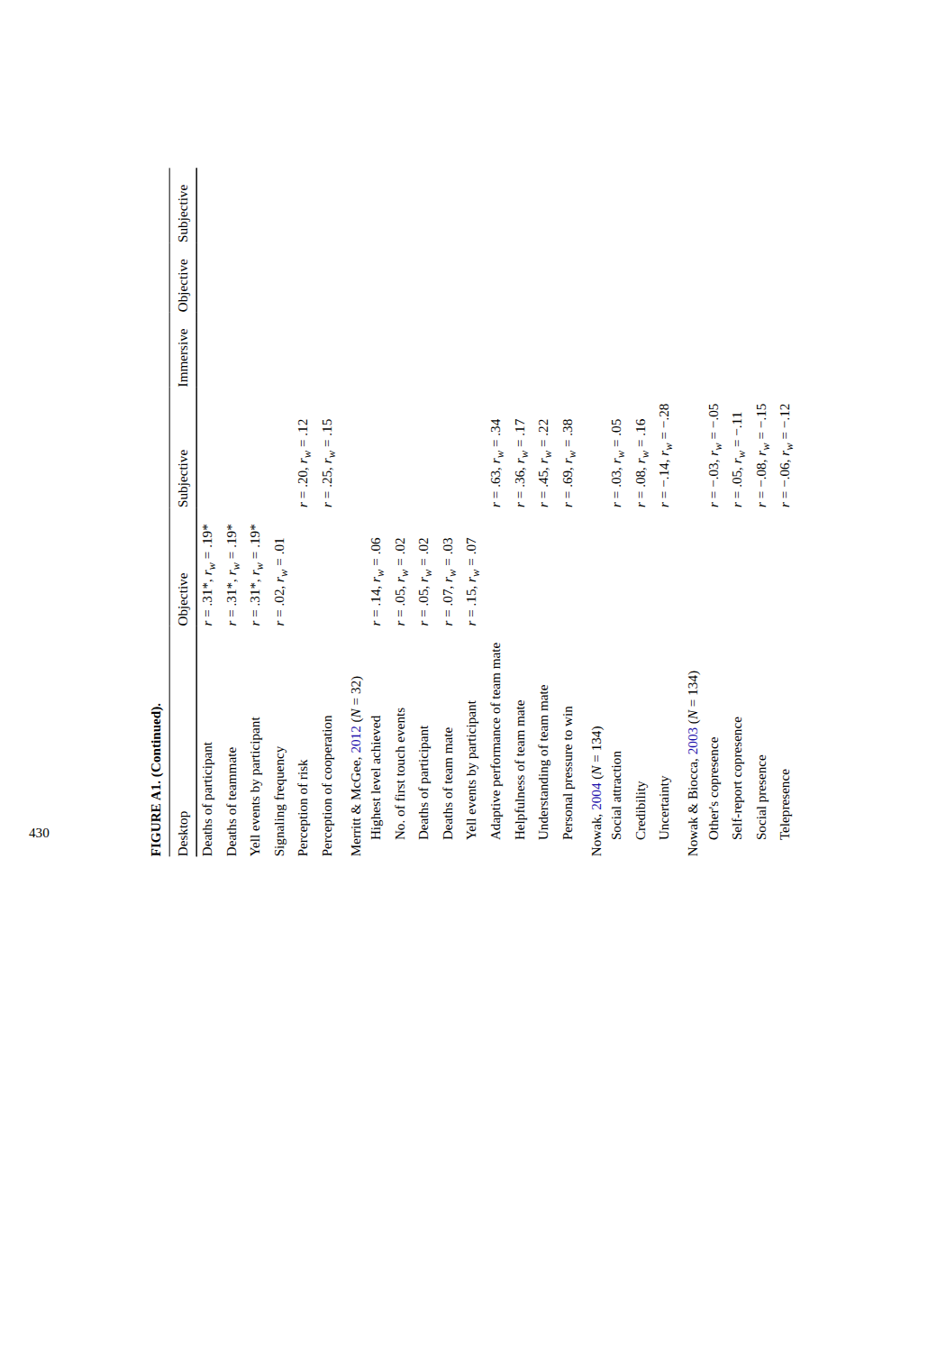FIGURE A1. (Continued).
| Desktop | Objective | Subjective | Immersive | Objective | Subjective |
| --- | --- | --- | --- | --- | --- |
| Deaths of participant | r = .31*, r w = .19* | | | | |
| Deaths of teammate | r = .31*, r w = .19* | | | | |
| Yell events by participant | r = .31*, r w = .19* | | | | |
| Signaling frequency | r = .02, r w = .01 | | | | |
| Perception of risk | | r = .20, r w = .12 | | | |
| Perception of cooperation | | r = .25, r w = .15 | | | |
| Merritt & McGee, 2012 ( N = 32) | | | | | |
| Highest level achieved | r = .14, r w = .06 | | | | |
| No. of first touch events | r = .05, r w = .02 | | | | |
| Deaths of participant | r = .05, r w = .02 | | | | |
| Deaths of team mate | r = .07, r w = .03 | | | | |
| Yell events by participant | r = .15, r w = .07 | | | | |
| Adaptive performance of team mate | | r = .63, r w = .34 | | | |
| Helpfulness of team mate | | r = .36, r w = .17 | | | |
| Understanding of team mate | | r = .45, r w = .22 | | | |
| Personal pressure to win | | r = .69, r w = .38 | | | |
| Nowak, 2004 ( N = 134) | | | | | |
| Social attraction | | r = .03, r w = .05 | | | |
| Credibility | | r = .08, r w = .16 | | | |
| Uncertainty | | r = −.14, r w = −.28 | | | |
| Nowak & Biocca, 2003 ( N = 134) | | | | | |
| Other's copresence | | r = −.03, r w = −.05 | | | |
| Self-report copresence | | r = .05, r w = −.11 | | | |
| Social presence | | r = −.08, r w = −.15 | | | |
| Telepresence | | r = −.06, r w = −.12 | | | |
430